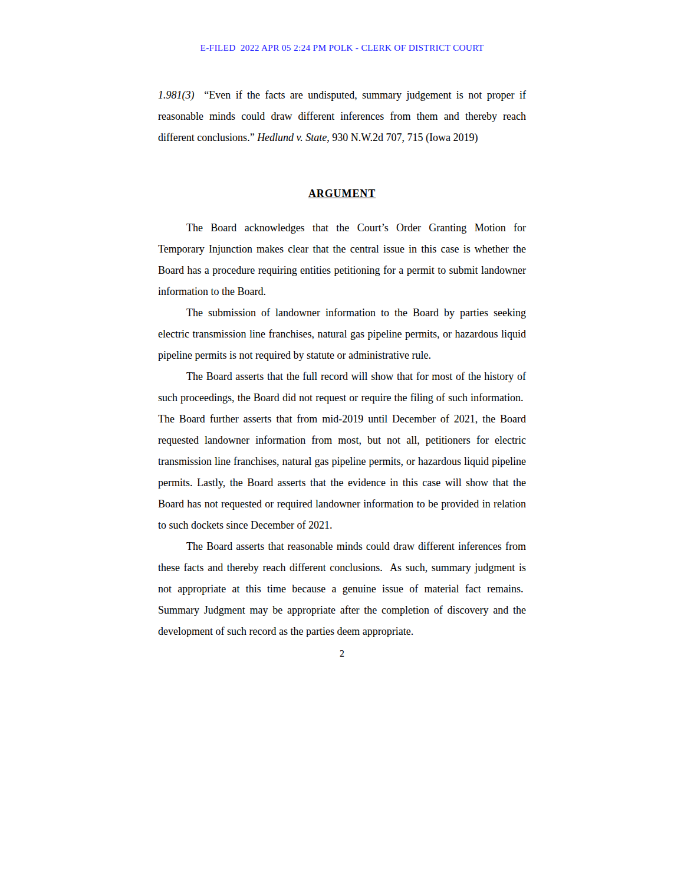E-FILED 2022 APR 05 2:24 PM POLK - CLERK OF DISTRICT COURT
1.981(3) “Even if the facts are undisputed, summary judgement is not proper if reasonable minds could draw different inferences from them and thereby reach different conclusions.” Hedlund v. State, 930 N.W.2d 707, 715 (Iowa 2019)
ARGUMENT
The Board acknowledges that the Court’s Order Granting Motion for Temporary Injunction makes clear that the central issue in this case is whether the Board has a procedure requiring entities petitioning for a permit to submit landowner information to the Board.
The submission of landowner information to the Board by parties seeking electric transmission line franchises, natural gas pipeline permits, or hazardous liquid pipeline permits is not required by statute or administrative rule.
The Board asserts that the full record will show that for most of the history of such proceedings, the Board did not request or require the filing of such information. The Board further asserts that from mid-2019 until December of 2021, the Board requested landowner information from most, but not all, petitioners for electric transmission line franchises, natural gas pipeline permits, or hazardous liquid pipeline permits. Lastly, the Board asserts that the evidence in this case will show that the Board has not requested or required landowner information to be provided in relation to such dockets since December of 2021.
The Board asserts that reasonable minds could draw different inferences from these facts and thereby reach different conclusions. As such, summary judgment is not appropriate at this time because a genuine issue of material fact remains. Summary Judgment may be appropriate after the completion of discovery and the development of such record as the parties deem appropriate.
2